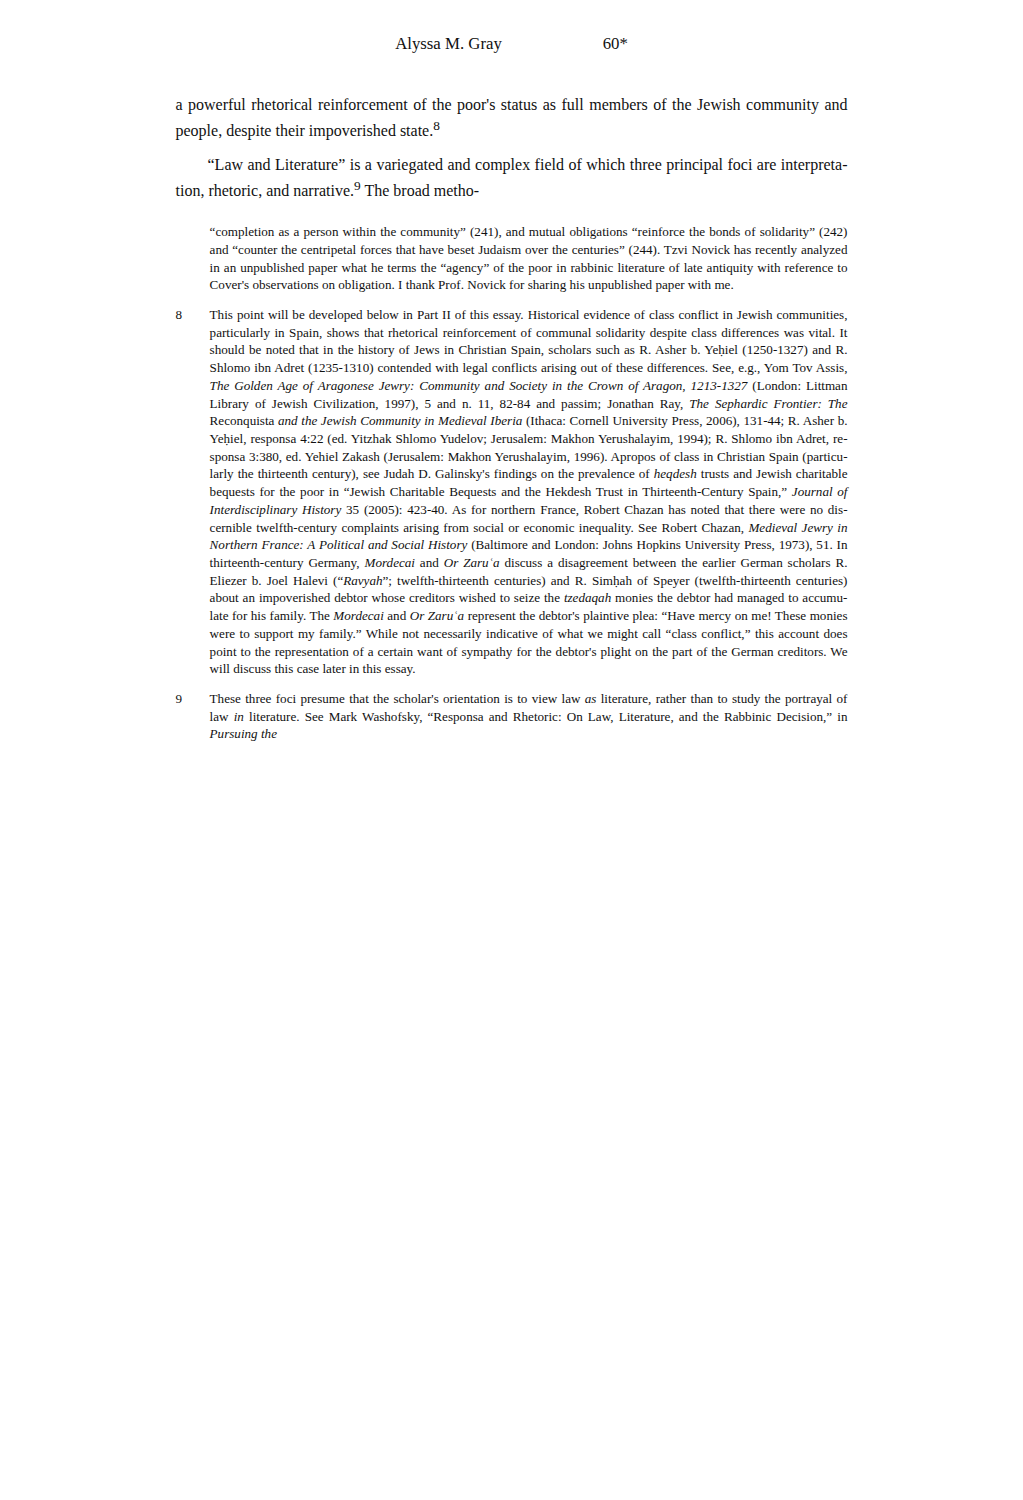Alyssa M. Gray 60*
a powerful rhetorical reinforcement of the poor's status as full members of the Jewish community and people, despite their impoverished state.8
“Law and Literature” is a variegated and complex field of which three principal foci are interpretation, rhetoric, and narrative.9 The broad metho-
“completion as a person within the community” (241), and mutual obligations “reinforce the bonds of solidarity” (242) and “counter the centripetal forces that have beset Judaism over the centuries” (244). Tzvi Novick has recently analyzed in an unpublished paper what he terms the “agency” of the poor in rabbinic literature of late antiquity with reference to Cover's observations on obligation. I thank Prof. Novick for sharing his unpublished paper with me.
8 This point will be developed below in Part II of this essay. Historical evidence of class conflict in Jewish communities, particularly in Spain, shows that rhetorical reinforcement of communal solidarity despite class differences was vital. It should be noted that in the history of Jews in Christian Spain, scholars such as R. Asher b. Yeḥiel (1250-1327) and R. Shlomo ibn Adret (1235-1310) contended with legal conflicts arising out of these differences. See, e.g., Yom Tov Assis, The Golden Age of Aragonese Jewry: Community and Society in the Crown of Aragon, 1213-1327 (London: Littman Library of Jewish Civilization, 1997), 5 and n. 11, 82-84 and passim; Jonathan Ray, The Sephardic Frontier: The Reconquista and the Jewish Community in Medieval Iberia (Ithaca: Cornell University Press, 2006), 131-44; R. Asher b. Yeḥiel, responsa 4:22 (ed. Yitzhak Shlomo Yudelov; Jerusalem: Makhon Yerushalayim, 1994); R. Shlomo ibn Adret, responsa 3:380, ed. Yehiel Zakash (Jerusalem: Makhon Yerushalayim, 1996). Apropos of class in Christian Spain (particularly the thirteenth century), see Judah D. Galinsky's findings on the prevalence of heqdesh trusts and Jewish charitable bequests for the poor in “Jewish Charitable Bequests and the Hekdesh Trust in Thirteenth-Century Spain,” Journal of Interdisciplinary History 35 (2005): 423-40. As for northern France, Robert Chazan has noted that there were no discernible twelfth-century complaints arising from social or economic inequality. See Robert Chazan, Medieval Jewry in Northern France: A Political and Social History (Baltimore and London: Johns Hopkins University Press, 1973), 51. In thirteenth-century Germany, Mordecai and Or Zaruʿa discuss a disagreement between the earlier German scholars R. Eliezer b. Joel Halevi (“Ravyah”; twelfth-thirteenth centuries) and R. Simḥah of Speyer (twelfth-thirteenth centuries) about an impoverished debtor whose creditors wished to seize the tzedaqah monies the debtor had managed to accumulate for his family. The Mordecai and Or Zaruʿa represent the debtor's plaintive plea: “Have mercy on me! These monies were to support my family.” While not necessarily indicative of what we might call “class conflict,” this account does point to the representation of a certain want of sympathy for the debtor's plight on the part of the German creditors. We will discuss this case later in this essay.
9 These three foci presume that the scholar's orientation is to view law as literature, rather than to study the portrayal of law in literature. See Mark Washofsky, “Responsa and Rhetoric: On Law, Literature, and the Rabbinic Decision,” in Pursuing the